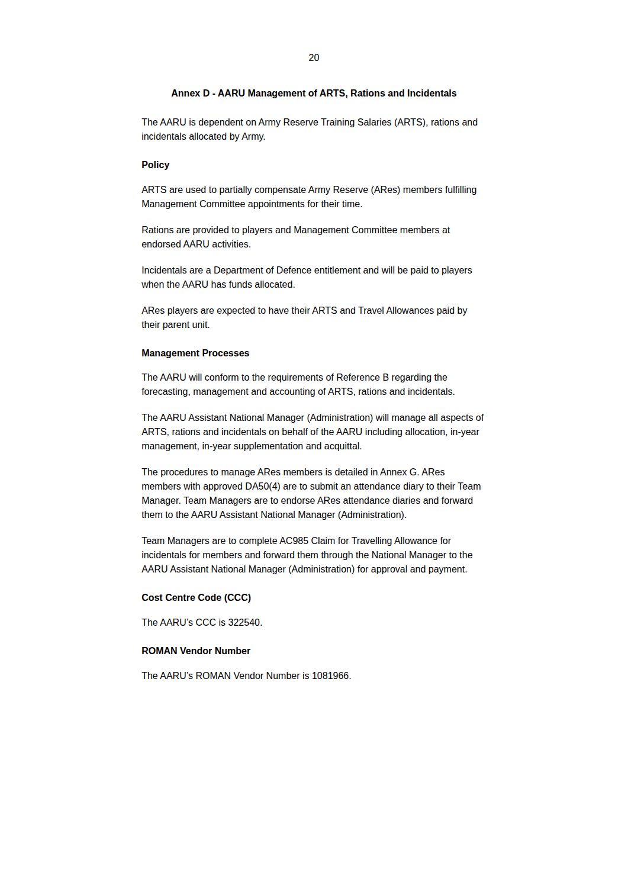20
Annex D - AARU Management of ARTS, Rations and Incidentals
The AARU is dependent on Army Reserve Training Salaries (ARTS), rations and incidentals allocated by Army.
Policy
ARTS are used to partially compensate Army Reserve (ARes) members fulfilling Management Committee appointments for their time.
Rations are provided to players and Management Committee members at endorsed AARU activities.
Incidentals are a Department of Defence entitlement and will be paid to players when the AARU has funds allocated.
ARes players are expected to have their ARTS and Travel Allowances paid by their parent unit.
Management Processes
The AARU will conform to the requirements of Reference B regarding the forecasting, management and accounting of ARTS, rations and incidentals.
The AARU Assistant National Manager (Administration) will manage all aspects of ARTS, rations and incidentals on behalf of the AARU including allocation, in-year management, in-year supplementation and acquittal.
The procedures to manage ARes members is detailed in Annex G. ARes members with approved DA50(4) are to submit an attendance diary to their Team Manager. Team Managers are to endorse ARes attendance diaries and forward them to the AARU Assistant National Manager (Administration).
Team Managers are to complete AC985 Claim for Travelling Allowance for incidentals for members and forward them through the National Manager to the AARU Assistant National Manager (Administration) for approval and payment.
Cost Centre Code (CCC)
The AARU’s CCC is 322540.
ROMAN Vendor Number
The AARU’s ROMAN Vendor Number is 1081966.